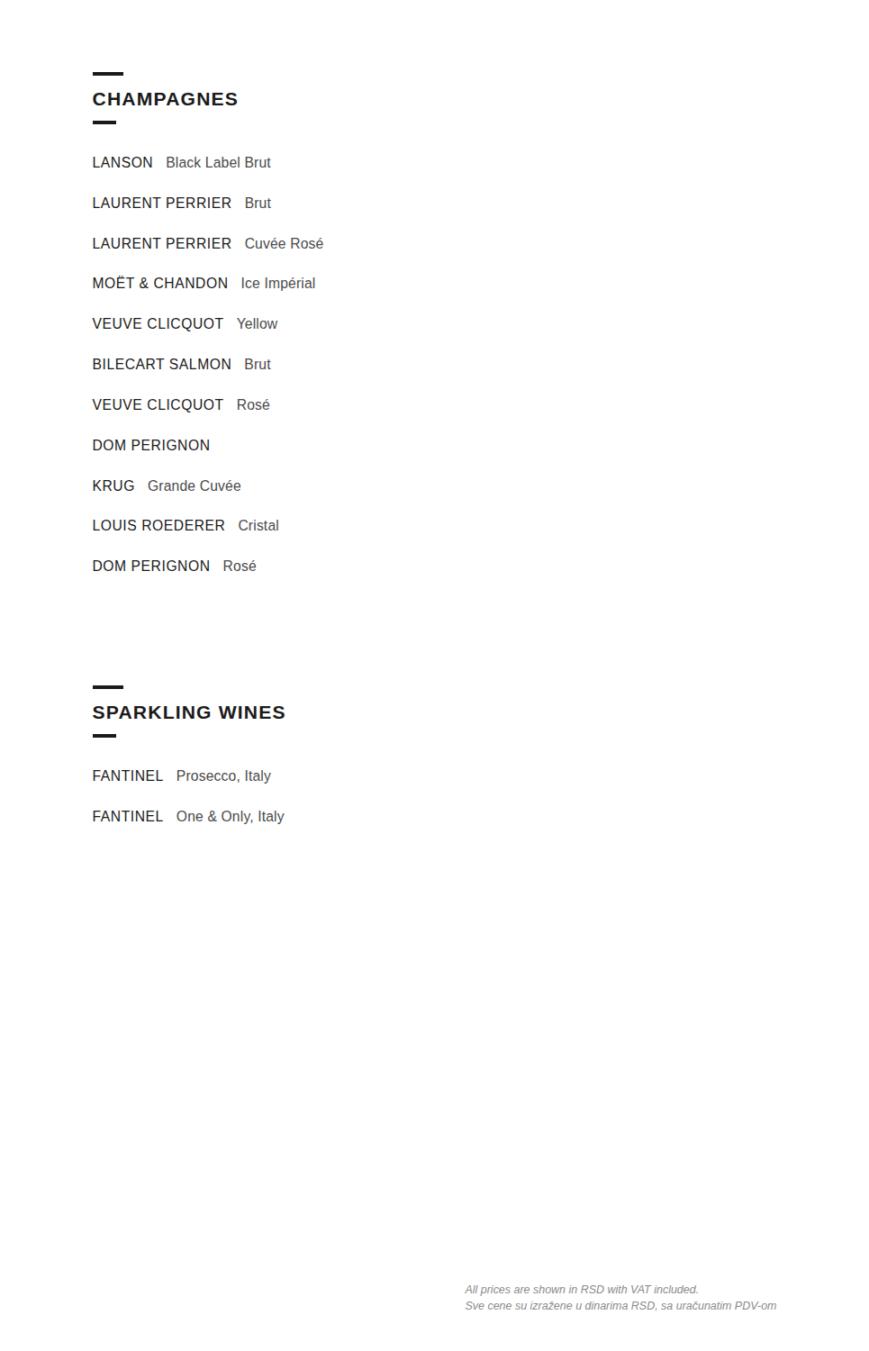Champagnes
Lanson Black Label Brut
Laurent Perrier Brut
Laurent Perrier Cuvée Rosé
Moët & Chandon Ice Impérial
Veuve Clicquot Yellow
Bilecart Salmon Brut
Veuve Clicquot Rosé
Dom Perignon
Krug Grande Cuvée
Louis Roederer Cristal
Dom Perignon Rosé
Sparkling Wines
Fantinel Prosecco, Italy
Fantinel One & Only, Italy
All prices are shown in RSD with VAT included.
Sve cene su izražene u dinarima RSD, sa uračunatim PDV-om